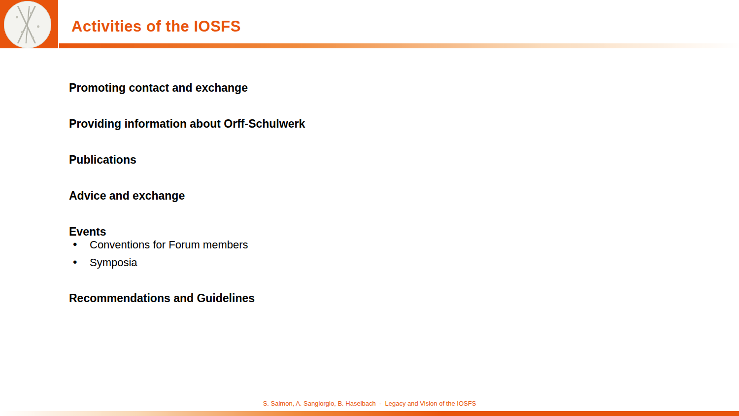Activities of the IOSFS
Promoting contact and exchange
Providing information about Orff-Schulwerk
Publications
Advice and exchange
Events
Conventions for Forum members
Symposia
Recommendations and Guidelines
S. Salmon, A. Sangiorgio, B. Haselbach - Legacy and Vision of the IOSFS